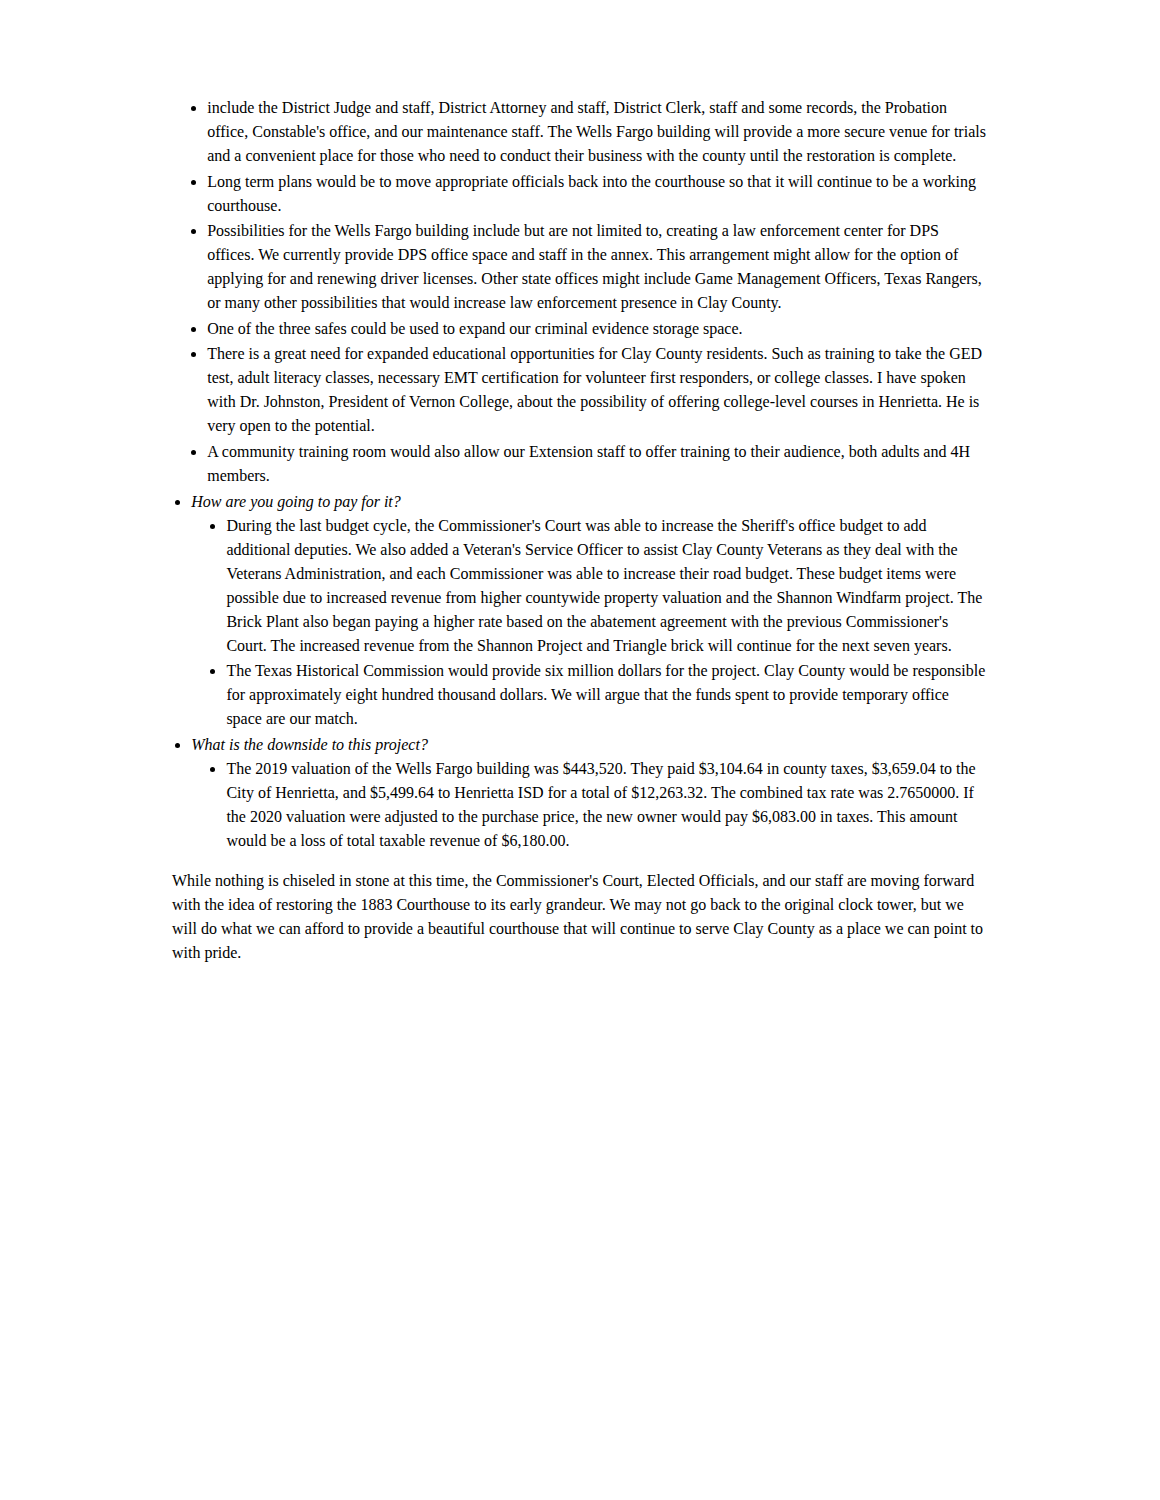include the District Judge and staff, District Attorney and staff, District Clerk, staff and some records, the Probation office, Constable's office, and our maintenance staff. The Wells Fargo building will provide a more secure venue for trials and a convenient place for those who need to conduct their business with the county until the restoration is complete.
Long term plans would be to move appropriate officials back into the courthouse so that it will continue to be a working courthouse.
Possibilities for the Wells Fargo building include but are not limited to, creating a law enforcement center for DPS offices. We currently provide DPS office space and staff in the annex. This arrangement might allow for the option of applying for and renewing driver licenses. Other state offices might include Game Management Officers, Texas Rangers, or many other possibilities that would increase law enforcement presence in Clay County.
One of the three safes could be used to expand our criminal evidence storage space.
There is a great need for expanded educational opportunities for Clay County residents. Such as training to take the GED test, adult literacy classes, necessary EMT certification for volunteer first responders, or college classes. I have spoken with Dr. Johnston, President of Vernon College, about the possibility of offering college-level courses in Henrietta. He is very open to the potential.
A community training room would also allow our Extension staff to offer training to their audience, both adults and 4H members.
How are you going to pay for it?
During the last budget cycle, the Commissioner's Court was able to increase the Sheriff's office budget to add additional deputies. We also added a Veteran's Service Officer to assist Clay County Veterans as they deal with the Veterans Administration, and each Commissioner was able to increase their road budget. These budget items were possible due to increased revenue from higher countywide property valuation and the Shannon Windfarm project. The Brick Plant also began paying a higher rate based on the abatement agreement with the previous Commissioner's Court. The increased revenue from the Shannon Project and Triangle brick will continue for the next seven years.
The Texas Historical Commission would provide six million dollars for the project. Clay County would be responsible for approximately eight hundred thousand dollars. We will argue that the funds spent to provide temporary office space are our match.
What is the downside to this project?
The 2019 valuation of the Wells Fargo building was $443,520. They paid $3,104.64 in county taxes, $3,659.04 to the City of Henrietta, and $5,499.64 to Henrietta ISD for a total of $12,263.32. The combined tax rate was 2.7650000. If the 2020 valuation were adjusted to the purchase price, the new owner would pay $6,083.00 in taxes. This amount would be a loss of total taxable revenue of $6,180.00.
While nothing is chiseled in stone at this time, the Commissioner's Court, Elected Officials, and our staff are moving forward with the idea of restoring the 1883 Courthouse to its early grandeur. We may not go back to the original clock tower, but we will do what we can afford to provide a beautiful courthouse that will continue to serve Clay County as a place we can point to with pride.